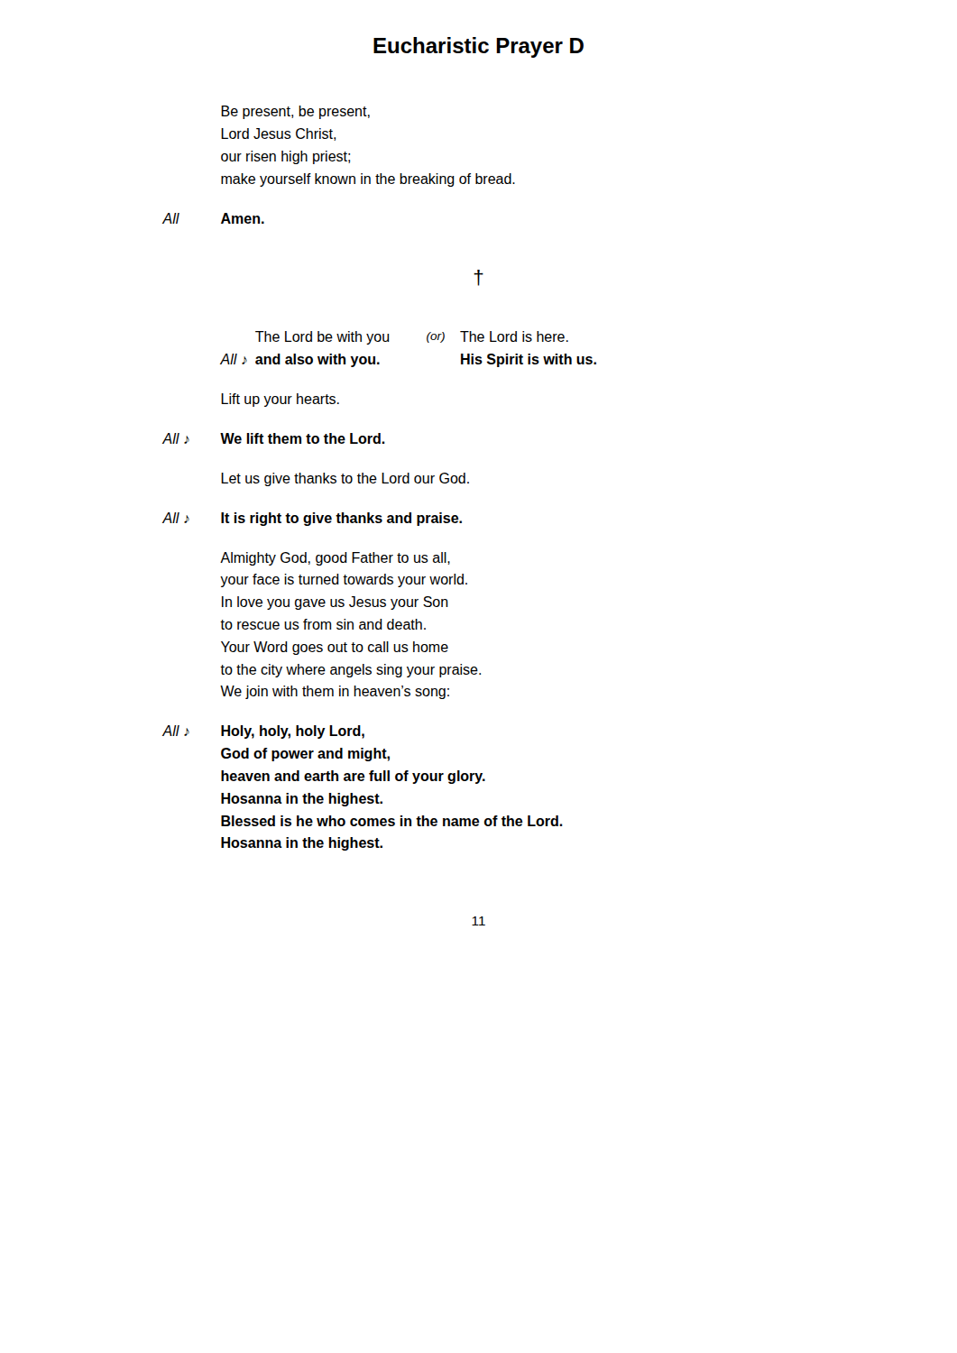Eucharistic Prayer D
Be present, be present,
Lord Jesus Christ,
our risen high priest;
make yourself known in the breaking of bread.
All Amen.
†
| | The Lord be with you | (or) | The Lord is here. |
| All ♪ | and also with you. | | His Spirit is with us. |
Lift up your hearts.
All ♪ We lift them to the Lord.
Let us give thanks to the Lord our God.
All ♪ It is right to give thanks and praise.
Almighty God, good Father to us all,
your face is turned towards your world.
In love you gave us Jesus your Son
to rescue us from sin and death.
Your Word goes out to call us home
to the city where angels sing your praise.
We join with them in heaven’s song:
All ♪ Holy, holy, holy Lord,
God of power and might,
heaven and earth are full of your glory.
Hosanna in the highest.
Blessed is he who comes in the name of the Lord.
Hosanna in the highest.
11